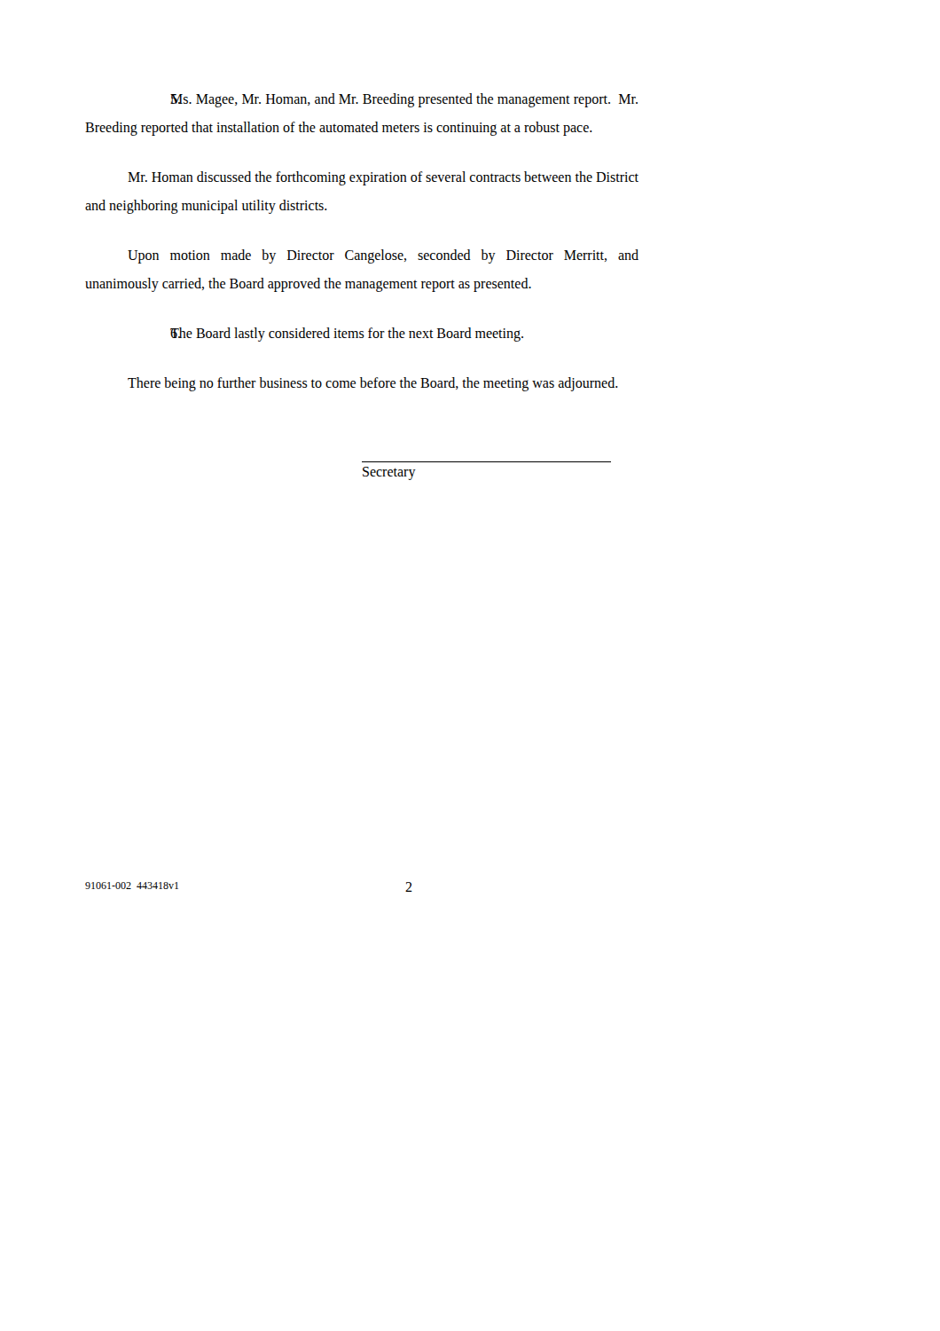5. Ms. Magee, Mr. Homan, and Mr. Breeding presented the management report. Mr. Breeding reported that installation of the automated meters is continuing at a robust pace.
Mr. Homan discussed the forthcoming expiration of several contracts between the District and neighboring municipal utility districts.
Upon motion made by Director Cangelose, seconded by Director Merritt, and unanimously carried, the Board approved the management report as presented.
6. The Board lastly considered items for the next Board meeting.
There being no further business to come before the Board, the meeting was adjourned.
Secretary
91061-002 443418v1
2